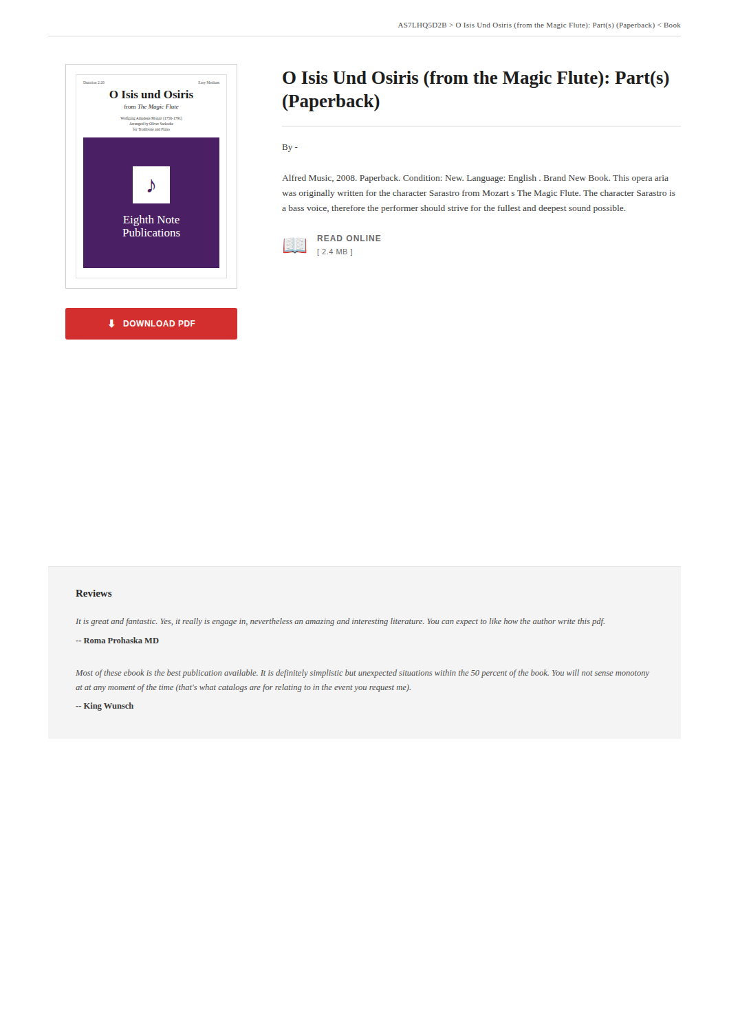AS7LHQ5D2B > O Isis Und Osiris (from the Magic Flute): Part(s) (Paperback) < Book
Duration 2:20 Easy Medium
O Isis und Osiris
from The Magic Flute
Wolfgang Amadeus Mozart (1756-1791)
Arranged by Oliver Sarkodie
for Trombone and Piano
♪
Eighth Note
Publications
⬇ DOWNLOAD PDF
O Isis Und Osiris (from the Magic Flute): Part(s) (Paperback)
By -
Alfred Music, 2008. Paperback. Condition: New. Language: English . Brand New Book. This opera aria was originally written for the character Sarastro from Mozart s The Magic Flute. The character Sarastro is a bass voice, therefore the performer should strive for the fullest and deepest sound possible.
📖
READ ONLINE
[ 2.4 MB ]
Reviews
It is great and fantastic. Yes, it really is engage in, nevertheless an amazing and interesting literature. You can expect to like how the author write this pdf.
-- Roma Prohaska MD
Most of these ebook is the best publication available. It is definitely simplistic but unexpected situations within the 50 percent of the book. You will not sense monotony at at any moment of the time (that's what catalogs are for relating to in the event you request me).
-- King Wunsch